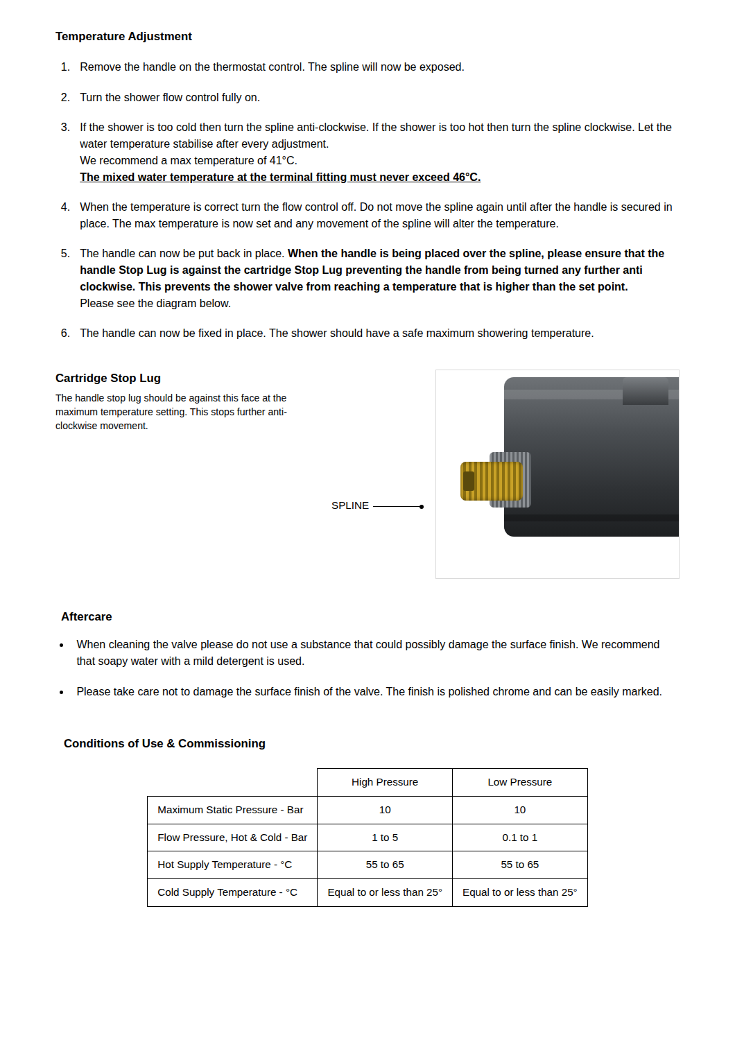Temperature Adjustment
Remove the handle on the thermostat control. The spline will now be exposed.
Turn the shower flow control fully on.
If the shower is too cold then turn the spline anti-clockwise. If the shower is too hot then turn the spline clockwise. Let the water temperature stabilise after every adjustment.
We recommend a max temperature of 41°C.
The mixed water temperature at the terminal fitting must never exceed 46°C.
When the temperature is correct turn the flow control off. Do not move the spline again until after the handle is secured in place. The max temperature is now set and any movement of the spline will alter the temperature.
The handle can now be put back in place. When the handle is being placed over the spline, please ensure that the handle Stop Lug is against the cartridge Stop Lug preventing the handle from being turned any further anti clockwise. This prevents the shower valve from reaching a temperature that is higher than the set point.
Please see the diagram below.
The handle can now be fixed in place. The shower should have a safe maximum showering temperature.
Cartridge Stop Lug
The handle stop lug should be against this face at the maximum temperature setting. This stops further anti-clockwise movement.
SPLINE
Aftercare
When cleaning the valve please do not use a substance that could possibly damage the surface finish. We recommend that soapy water with a mild detergent is used.
Please take care not to damage the surface finish of the valve. The finish is polished chrome and can be easily marked.
Conditions of Use & Commissioning
| | High Pressure | Low Pressure |
| --- | --- | --- |
| Maximum Static Pressure - Bar | 10 | 10 |
| Flow Pressure, Hot & Cold - Bar | 1 to 5 | 0.1 to 1 |
| Hot Supply Temperature - °C | 55 to 65 | 55 to 65 |
| Cold Supply Temperature - °C | Equal to or less than 25° | Equal to or less than 25° |